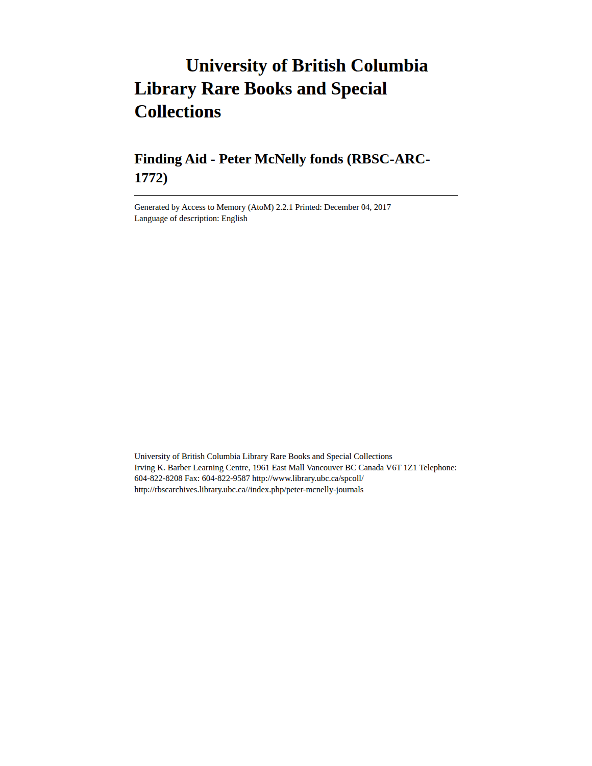University of British Columbia Library Rare Books and Special Collections
Finding Aid - Peter McNelly fonds (RBSC-ARC-1772)
Generated by Access to Memory (AtoM) 2.2.1 Printed: December 04, 2017
Language of description: English
University of British Columbia Library Rare Books and Special Collections
Irving K. Barber Learning Centre, 1961 East Mall Vancouver BC Canada V6T 1Z1 Telephone: 604-822-8208 Fax: 604-822-9587 http://www.library.ubc.ca/spcoll/
http://rbscarchives.library.ubc.ca//index.php/peter-mcnelly-journals